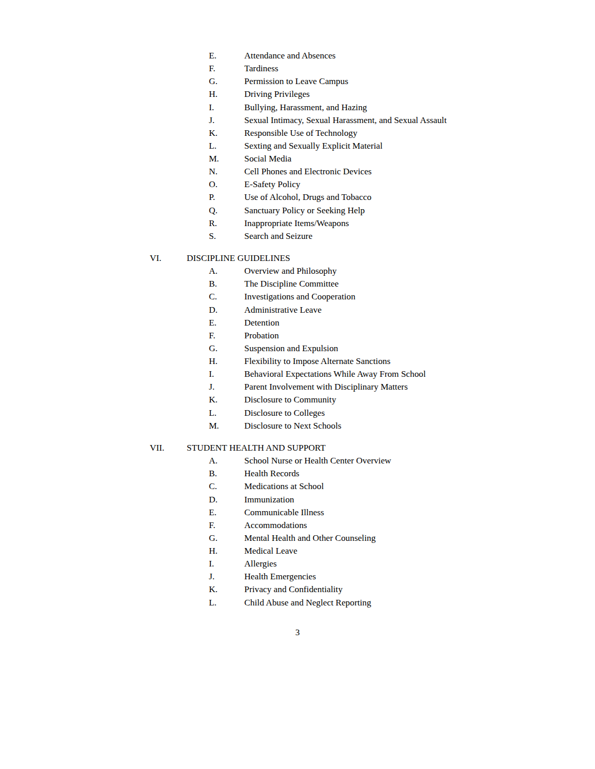E. Attendance and Absences
F. Tardiness
G. Permission to Leave Campus
H. Driving Privileges
I. Bullying, Harassment, and Hazing
J. Sexual Intimacy, Sexual Harassment, and Sexual Assault
K. Responsible Use of Technology
L. Sexting and Sexually Explicit Material
M. Social Media
N. Cell Phones and Electronic Devices
O. E-Safety Policy
P. Use of Alcohol, Drugs and Tobacco
Q. Sanctuary Policy or Seeking Help
R. Inappropriate Items/Weapons
S. Search and Seizure
VI. DISCIPLINE GUIDELINES
A. Overview and Philosophy
B. The Discipline Committee
C. Investigations and Cooperation
D. Administrative Leave
E. Detention
F. Probation
G. Suspension and Expulsion
H. Flexibility to Impose Alternate Sanctions
I. Behavioral Expectations While Away From School
J. Parent Involvement with Disciplinary Matters
K. Disclosure to Community
L. Disclosure to Colleges
M. Disclosure to Next Schools
VII. STUDENT HEALTH AND SUPPORT
A. School Nurse or Health Center Overview
B. Health Records
C. Medications at School
D. Immunization
E. Communicable Illness
F. Accommodations
G. Mental Health and Other Counseling
H. Medical Leave
I. Allergies
J. Health Emergencies
K. Privacy and Confidentiality
L. Child Abuse and Neglect Reporting
3